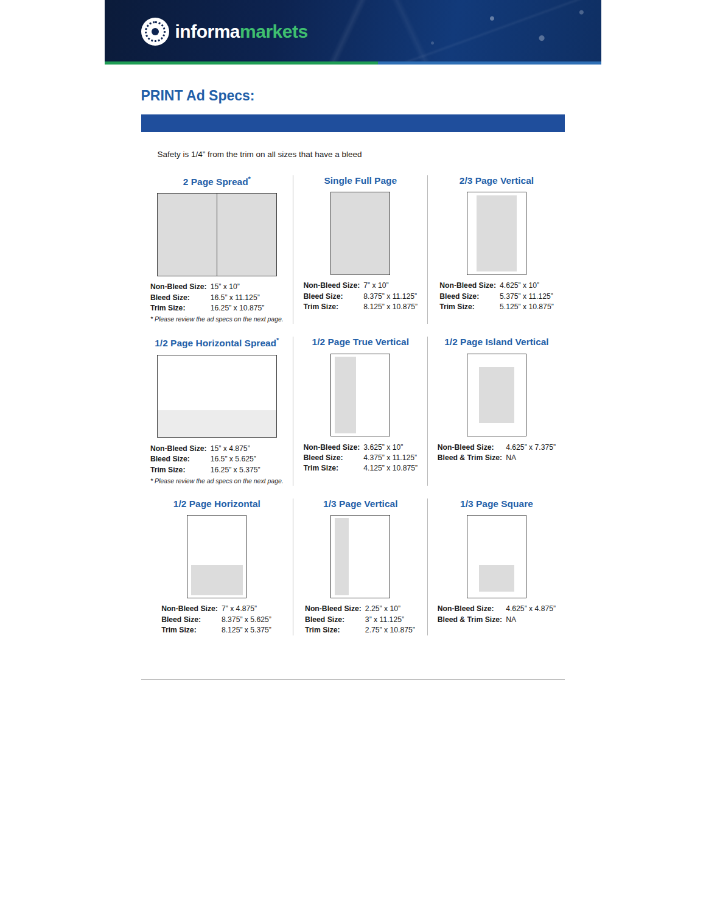informa markets
PRINT Ad Specs:
Safety is 1/4” from the trim on all sizes that have a bleed
2 Page Spread*
| Non-Bleed Size: | 15” x 10” |
| Bleed Size: | 16.5” x 11.125” |
| Trim Size: | 16.25” x 10.875” |
* Please review the ad specs on the next page.
Single Full Page
| Non-Bleed Size: | 7” x 10” |
| Bleed Size: | 8.375” x 11.125” |
| Trim Size: | 8.125” x 10.875” |
2/3 Page Vertical
| Non-Bleed Size: | 4.625” x 10” |
| Bleed Size: | 5.375” x 11.125” |
| Trim Size: | 5.125” x 10.875” |
1/2 Page Horizontal Spread*
| Non-Bleed Size: | 15” x 4.875” |
| Bleed Size: | 16.5” x 5.625” |
| Trim Size: | 16.25” x 5.375” |
* Please review the ad specs on the next page.
1/2 Page True Vertical
| Non-Bleed Size: | 3.625” x 10” |
| Bleed Size: | 4.375” x 11.125” |
| Trim Size: | 4.125” x 10.875” |
1/2 Page Island Vertical
| Non-Bleed Size: | 4.625” x 7.375” |
| Bleed & Trim Size: | NA |
1/2 Page Horizontal
| Non-Bleed Size: | 7” x 4.875” |
| Bleed Size: | 8.375” x 5.625” |
| Trim Size: | 8.125” x 5.375” |
1/3 Page Vertical
| Non-Bleed Size: | 2.25” x 10” |
| Bleed Size: | 3” x 11.125” |
| Trim Size: | 2.75” x 10.875” |
1/3 Page Square
| Non-Bleed Size: | 4.625” x 4.875” |
| Bleed & Trim Size: | NA |